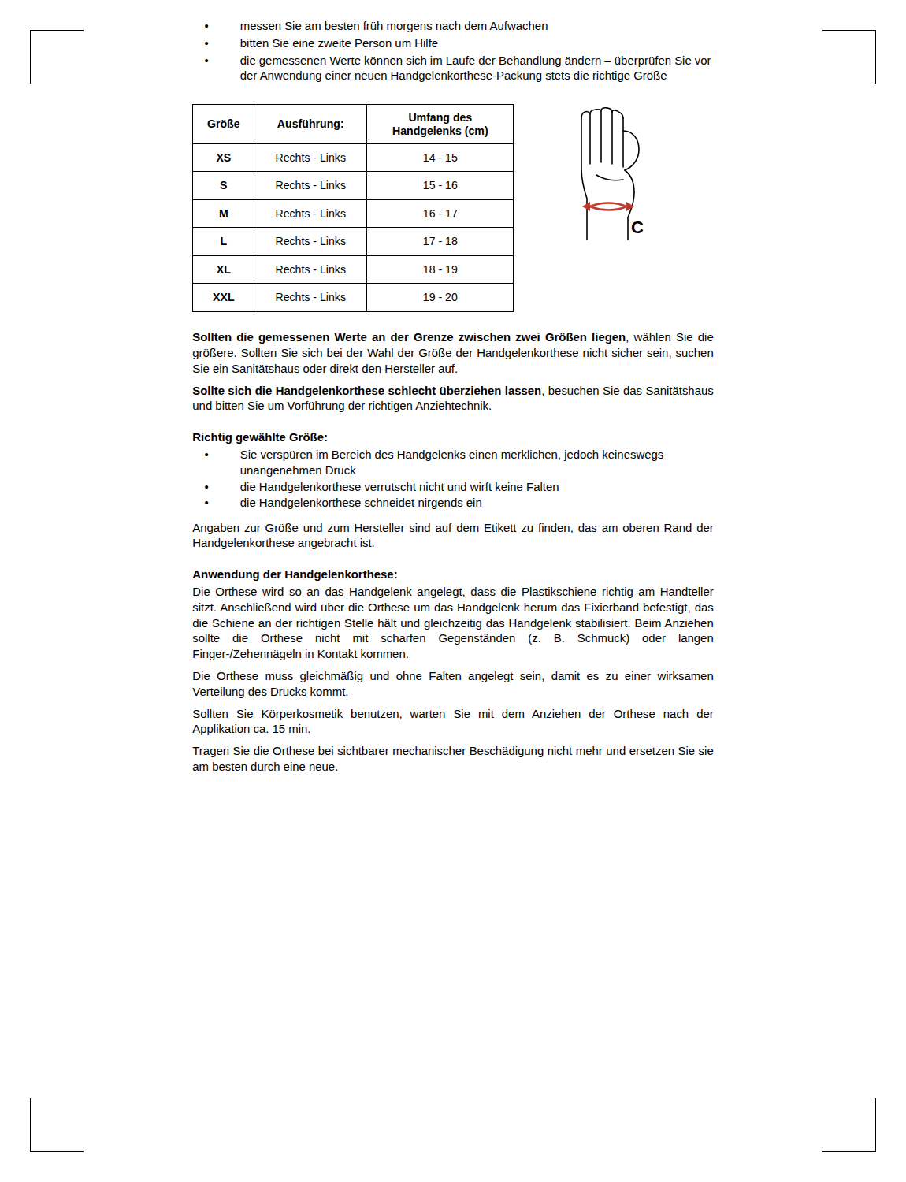messen Sie am besten früh morgens nach dem Aufwachen
bitten Sie eine zweite Person um Hilfe
die gemessenen Werte können sich im Laufe der Behandlung ändern – überprüfen Sie vor der Anwendung einer neuen Handgelenkorthese-Packung stets die richtige Größe
| Größe | Ausführung: | Umfang des Handgelenks (cm) |
| --- | --- | --- |
| XS | Rechts - Links | 14 - 15 |
| S | Rechts - Links | 15 - 16 |
| M | Rechts - Links | 16 - 17 |
| L | Rechts - Links | 17 - 18 |
| XL | Rechts - Links | 18 - 19 |
| XXL | Rechts - Links | 19 - 20 |
C
Sollten die gemessenen Werte an der Grenze zwischen zwei Größen liegen, wählen Sie die größere. Sollten Sie sich bei der Wahl der Größe der Handgelenkorthese nicht sicher sein, suchen Sie ein Sanitätshaus oder direkt den Hersteller auf.
Sollte sich die Handgelenkorthese schlecht überziehen lassen, besuchen Sie das Sanitätshaus und bitten Sie um Vorführung der richtigen Anziehtechnik.
Richtig gewählte Größe:
Sie verspüren im Bereich des Handgelenks einen merklichen, jedoch keineswegs unangenehmen Druck
die Handgelenkorthese verrutscht nicht und wirft keine Falten
die Handgelenkorthese schneidet nirgends ein
Angaben zur Größe und zum Hersteller sind auf dem Etikett zu finden, das am oberen Rand der Handgelenkorthese angebracht ist.
Anwendung der Handgelenkorthese:
Die Orthese wird so an das Handgelenk angelegt, dass die Plastikschiene richtig am Handteller sitzt. Anschließend wird über die Orthese um das Handgelenk herum das Fixierband befestigt, das die Schiene an der richtigen Stelle hält und gleichzeitig das Handgelenk stabilisiert. Beim Anziehen sollte die Orthese nicht mit scharfen Gegenständen (z. B. Schmuck) oder langen Finger-/Zehennägeln in Kontakt kommen.
Die Orthese muss gleichmäßig und ohne Falten angelegt sein, damit es zu einer wirksamen Verteilung des Drucks kommt.
Sollten Sie Körperkosmetik benutzen, warten Sie mit dem Anziehen der Orthese nach der Applikation ca. 15 min.
Tragen Sie die Orthese bei sichtbarer mechanischer Beschädigung nicht mehr und ersetzen Sie sie am besten durch eine neue.